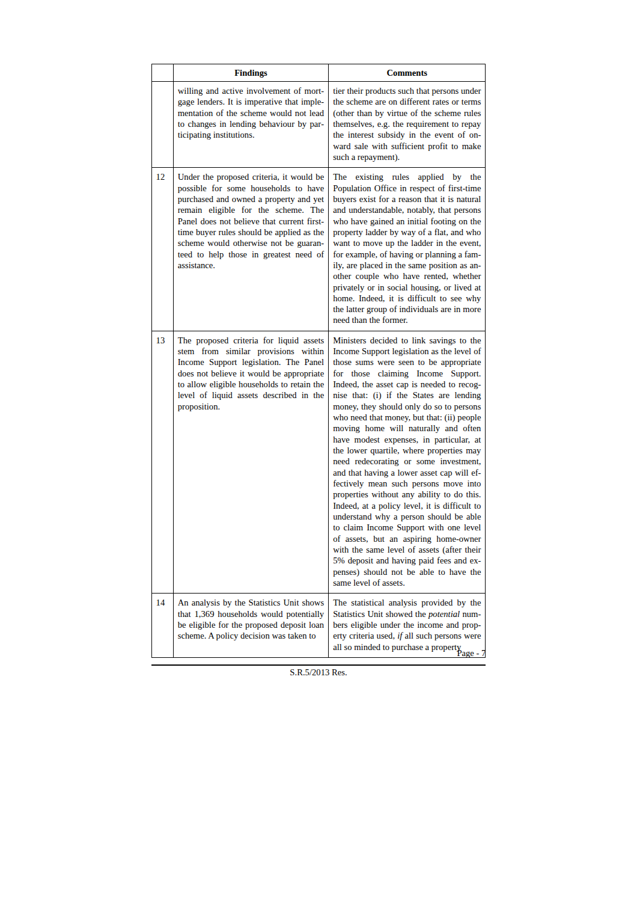| | Findings | Comments |
| --- | --- | --- |
| | willing and active involvement of mortgage lenders. It is imperative that implementation of the scheme would not lead to changes in lending behaviour by participating institutions. | tier their products such that persons under the scheme are on different rates or terms (other than by virtue of the scheme rules themselves, e.g. the requirement to repay the interest subsidy in the event of onward sale with sufficient profit to make such a repayment). |
| 12 | Under the proposed criteria, it would be possible for some households to have purchased and owned a property and yet remain eligible for the scheme. The Panel does not believe that current first-time buyer rules should be applied as the scheme would otherwise not be guaranteed to help those in greatest need of assistance. | The existing rules applied by the Population Office in respect of first-time buyers exist for a reason that it is natural and understandable, notably, that persons who have gained an initial footing on the property ladder by way of a flat, and who want to move up the ladder in the event, for example, of having or planning a family, are placed in the same position as another couple who have rented, whether privately or in social housing, or lived at home. Indeed, it is difficult to see why the latter group of individuals are in more need than the former. |
| 13 | The proposed criteria for liquid assets stem from similar provisions within Income Support legislation. The Panel does not believe it would be appropriate to allow eligible households to retain the level of liquid assets described in the proposition. | Ministers decided to link savings to the Income Support legislation as the level of those sums were seen to be appropriate for those claiming Income Support. Indeed, the asset cap is needed to recognise that: (i) if the States are lending money, they should only do so to persons who need that money, but that: (ii) people moving home will naturally and often have modest expenses, in particular, at the lower quartile, where properties may need redecorating or some investment, and that having a lower asset cap will effectively mean such persons move into properties without any ability to do this. Indeed, at a policy level, it is difficult to understand why a person should be able to claim Income Support with one level of assets, but an aspiring home-owner with the same level of assets (after their 5% deposit and having paid fees and expenses) should not be able to have the same level of assets. |
| 14 | An analysis by the Statistics Unit shows that 1,369 households would potentially be eligible for the proposed deposit loan scheme. A policy decision was taken to | The statistical analysis provided by the Statistics Unit showed the potential numbers eligible under the income and property criteria used, if all such persons were all so minded to purchase a property |
Page - 7
S.R.5/2013 Res.